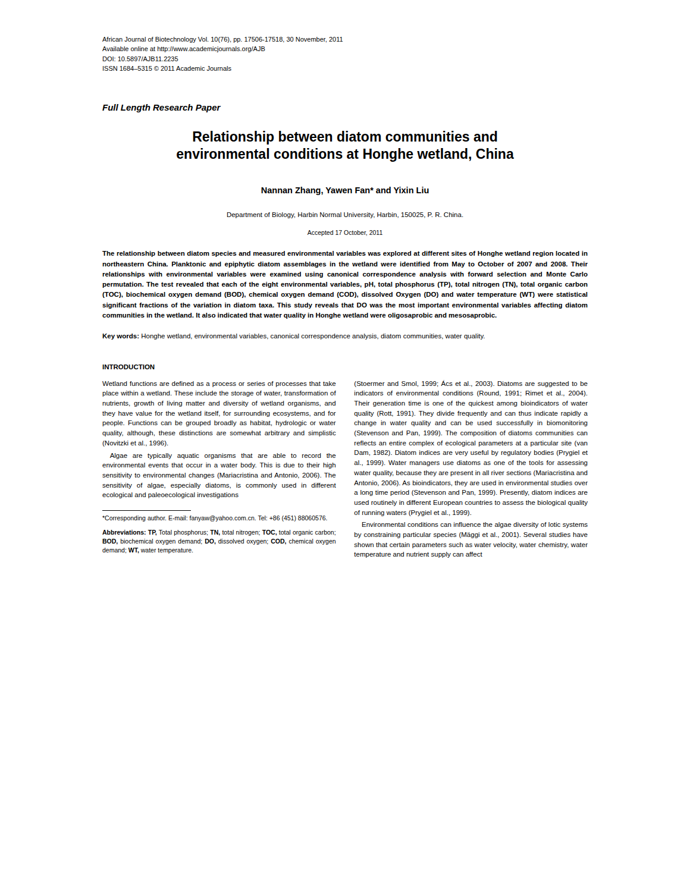African Journal of Biotechnology Vol. 10(76), pp. 17506-17518, 30 November, 2011
Available online at http://www.academicjournals.org/AJB
DOI: 10.5897/AJB11.2235
ISSN 1684–5315 © 2011 Academic Journals
Full Length Research Paper
Relationship between diatom communities and
environmental conditions at Honghe wetland, China
Nannan Zhang, Yawen Fan* and Yixin Liu
Department of Biology, Harbin Normal University, Harbin, 150025, P. R. China.
Accepted 17 October, 2011
The relationship between diatom species and measured environmental variables was explored at different sites of Honghe wetland region located in northeastern China. Planktonic and epiphytic diatom assemblages in the wetland were identified from May to October of 2007 and 2008. Their relationships with environmental variables were examined using canonical correspondence analysis with forward selection and Monte Carlo permutation. The test revealed that each of the eight environmental variables, pH, total phosphorus (TP), total nitrogen (TN), total organic carbon (TOC), biochemical oxygen demand (BOD), chemical oxygen demand (COD), dissolved Oxygen (DO) and water temperature (WT) were statistical significant fractions of the variation in diatom taxa. This study reveals that DO was the most important environmental variables affecting diatom communities in the wetland. It also indicated that water quality in Honghe wetland were oligosaprobic and mesosaprobic.
Key words: Honghe wetland, environmental variables, canonical correspondence analysis, diatom communities, water quality.
INTRODUCTION
Wetland functions are defined as a process or series of processes that take place within a wetland. These include the storage of water, transformation of nutrients, growth of living matter and diversity of wetland organisms, and they have value for the wetland itself, for surrounding ecosystems, and for people. Functions can be grouped broadly as habitat, hydrologic or water quality, although, these distinctions are somewhat arbitrary and simplistic (Novitzki et al., 1996).
Algae are typically aquatic organisms that are able to record the environmental events that occur in a water body. This is due to their high sensitivity to environmental changes (Mariacristina and Antonio, 2006). The sensitivity of algae, especially diatoms, is commonly used in different ecological and paleoecological investigations
*Corresponding author. E-mail: fanyaw@yahoo.com.cn. Tel: +86 (451) 88060576.
Abbreviations: TP, Total phosphorus; TN, total nitrogen; TOC, total organic carbon; BOD, biochemical oxygen demand; DO, dissolved oxygen; COD, chemical oxygen demand; WT, water temperature.
(Stoermer and Smol, 1999; Ács et al., 2003). Diatoms are suggested to be indicators of environmental conditions (Round, 1991; Rimet et al., 2004). Their generation time is one of the quickest among bioindicators of water quality (Rott, 1991). They divide frequently and can thus indicate rapidly a change in water quality and can be used successfully in biomonitoring (Stevenson and Pan, 1999). The composition of diatoms communities can reflects an entire complex of ecological parameters at a particular site (van Dam, 1982). Diatom indices are very useful by regulatory bodies (Prygiel et al., 1999). Water managers use diatoms as one of the tools for assessing water quality, because they are present in all river sections (Mariacristina and Antonio, 2006). As bioindicators, they are used in environmental studies over a long time period (Stevenson and Pan, 1999). Presently, diatom indices are used routinely in different European countries to assess the biological quality of running waters (Prygiel et al., 1999).
Environmental conditions can influence the algae diversity of lotic systems by constraining particular species (Mäggi et al., 2001). Several studies have shown that certain parameters such as water velocity, water chemistry, water temperature and nutrient supply can affect